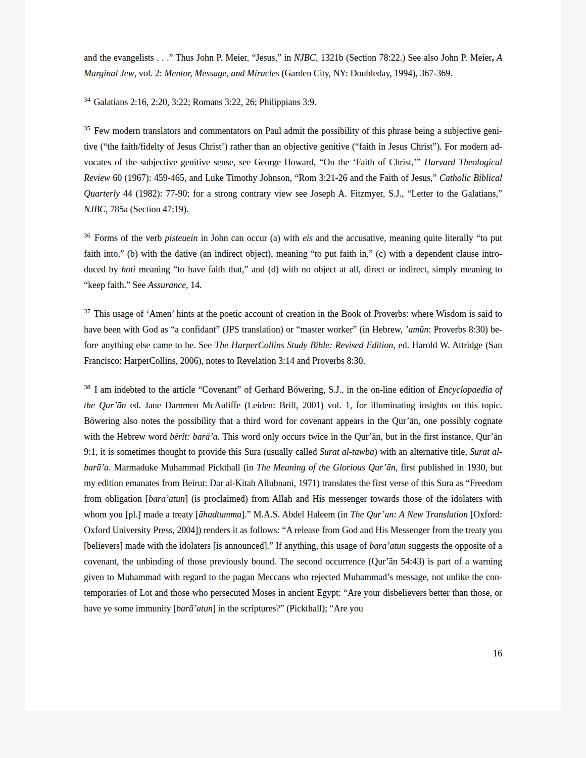and the evangelists . . .” Thus John P. Meier, “Jesus,” in NJBC, 1321b (Section 78:22.) See also John P. Meier, A Marginal Jew, vol. 2: Mentor, Message, and Miracles (Garden City, NY: Doubleday, 1994), 367-369.
34 Galatians 2:16, 2:20, 3:22; Romans 3:22, 26; Philippians 3:9.
35 Few modern translators and commentators on Paul admit the possibility of this phrase being a subjective genitive (“the faith/fidelty of Jesus Christ’) rather than an objective genitive (“faith in Jesus Christ”). For modern advocates of the subjective genitive sense, see George Howard, “On the ‘Faith of Christ,’” Harvard Theological Review 60 (1967): 459-465, and Luke Timothy Johnson, “Rom 3:21-26 and the Faith of Jesus,” Catholic Biblical Quarterly 44 (1982): 77-90; for a strong contrary view see Joseph A. Fitzmyer, S.J., “Letter to the Galatians,” NJBC, 785a (Section 47:19).
36 Forms of the verb pisteuein in John can occur (a) with eis and the accusative, meaning quite literally “to put faith into,” (b) with the dative (an indirect object), meaning “to put faith in,” (c) with a dependent clause introduced by hoti meaning “to have faith that,” and (d) with no object at all, direct or indirect, simply meaning to “keep faith.” See Assurance, 14.
37 This usage of ‘Amen’ hints at the poetic account of creation in the Book of Proverbs: where Wisdom is said to have been with God as “a confidant” (JPS translation) or “master worker” (in Hebrew, ’amûn: Proverbs 8:30) before anything else came to be. See The HarperCollins Study Bible: Revised Edition, ed. Harold W. Attridge (San Francisco: HarperCollins, 2006), notes to Revelation 3:14 and Proverbs 8:30.
38 I am indebted to the article “Covenant” of Gerhard Böwering, S.J., in the on-line edition of Encyclopaedia of the Qur’ān ed. Jane Dammen McAuliffe (Leiden: Brill, 2001) vol. 1, for illuminating insights on this topic. Böwering also notes the possibility that a third word for covenant appears in the Qur’ān, one possibly cognate with the Hebrew word bĕrît: barā’a. This word only occurs twice in the Qur’ān, but in the first instance, Qur’ān 9:1, it is sometimes thought to provide this Sura (usually called Sūrat al-tawba) with an alternative title, Sūrat al-barā’a. Marmaduke Muhammad Pickthall (in The Meaning of the Glorious Qur’ān, first published in 1930, but my edition emanates from Beirut: Dar al-Kitab Allubnani, 1971) translates the first verse of this Sura as “Freedom from obligation [barā’atun] (is proclaimed) from Allāh and His messenger towards those of the idolaters with whom you [pl.] made a treaty [āhadtumma].” M.A.S. Abdel Haleem (in The Qur’an: A New Translation [Oxford: Oxford University Press, 2004]) renders it as follows: “A release from God and His Messenger from the treaty you [believers] made with the idolaters [is announced].” If anything, this usage of barā’atun suggests the opposite of a covenant, the unbinding of those previously bound. The second occurrence (Qur’ān 54:43) is part of a warning given to Muhammad with regard to the pagan Meccans who rejected Muhammad’s message, not unlike the contemporaries of Lot and those who persecuted Moses in ancient Egypt: “Are your disbelievers better than those, or have ye some immunity [barā’atun] in the scriptures?” (Pickthall); “Are you
16